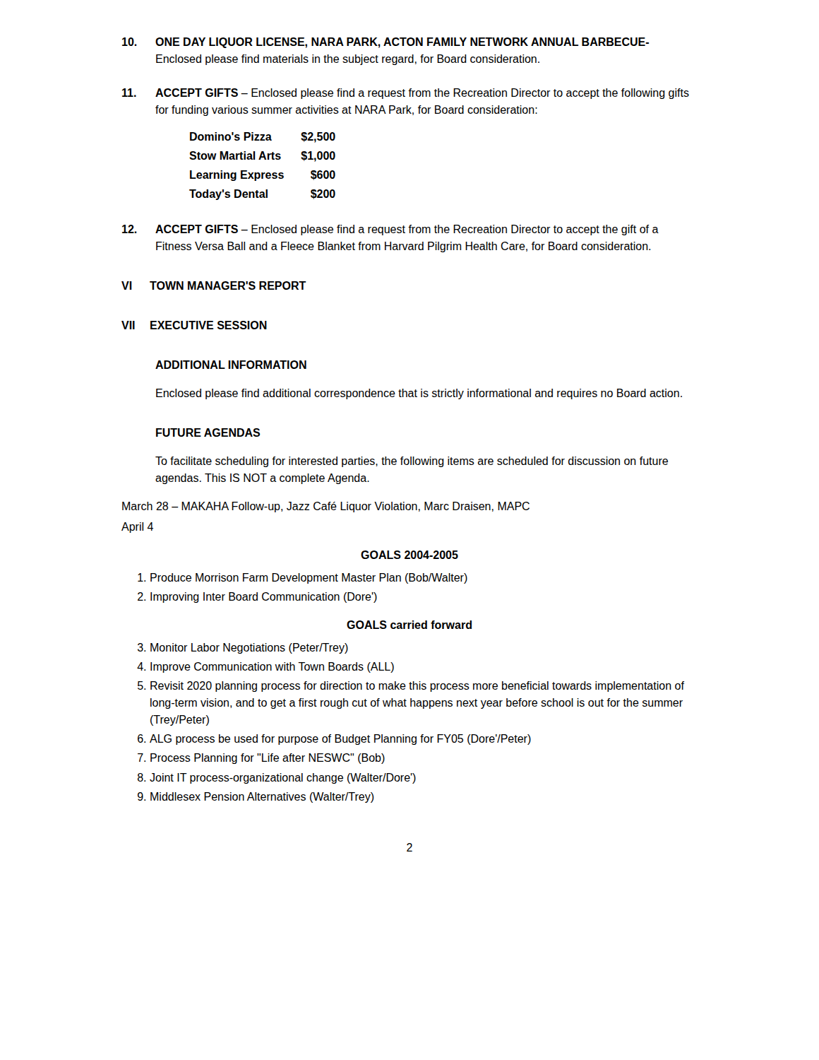10.
ONE DAY LIQUOR LICENSE, NARA PARK, ACTON FAMILY NETWORK ANNUAL BARBECUE- Enclosed please find materials in the subject regard, for Board consideration.
11.
ACCEPT GIFTS – Enclosed please find a request from the Recreation Director to accept the following gifts for funding various summer activities at NARA Park, for Board consideration:
| Domino's Pizza | $2,500 |
| Stow Martial Arts | $1,000 |
| Learning Express | $600 |
| Today's Dental | $200 |
12.
ACCEPT GIFTS – Enclosed please find a request from the Recreation Director to accept the gift of a Fitness Versa Ball and a Fleece Blanket from Harvard Pilgrim Health Care, for Board consideration.
VITOWN MANAGER'S REPORT
VIIEXECUTIVE SESSION
ADDITIONAL INFORMATION
Enclosed please find additional correspondence that is strictly informational and requires no Board action.
FUTURE AGENDAS
To facilitate scheduling for interested parties, the following items are scheduled for discussion on future agendas. This IS NOT a complete Agenda.
March 28 – MAKAHA Follow-up, Jazz Café Liquor Violation, Marc Draisen, MAPC
April 4
GOALS 2004-2005
Produce Morrison Farm Development Master Plan (Bob/Walter)
Improving Inter Board Communication (Dore')
GOALS carried forward
Monitor Labor Negotiations (Peter/Trey)
Improve Communication with Town Boards (ALL)
Revisit 2020 planning process for direction to make this process more beneficial towards implementation of long-term vision, and to get a first rough cut of what happens next year before school is out for the summer (Trey/Peter)
ALG process be used for purpose of Budget Planning for FY05 (Dore'/Peter)
Process Planning for "Life after NESWC" (Bob)
Joint IT process-organizational change (Walter/Dore')
Middlesex Pension Alternatives (Walter/Trey)
2